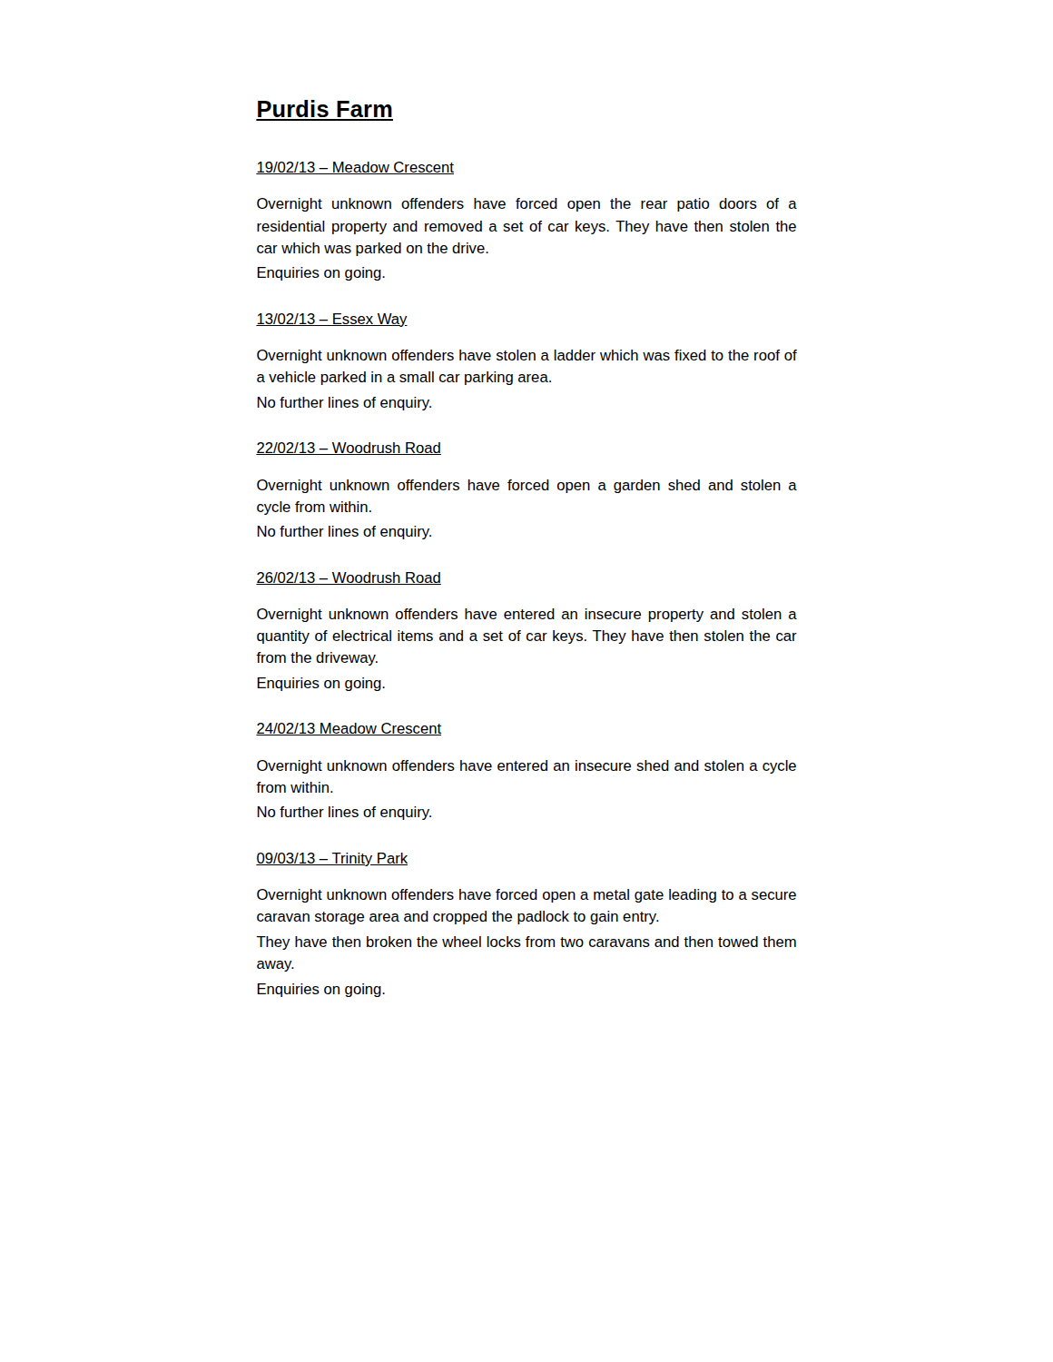Purdis Farm
19/02/13 – Meadow Crescent
Overnight unknown offenders have forced open the rear patio doors of a residential property and removed a set of car keys. They have then stolen the car which was parked on the drive.
Enquiries on going.
13/02/13 – Essex Way
Overnight unknown offenders have stolen a ladder which was fixed to the roof of a vehicle parked in a small car parking area.
No further lines of enquiry.
22/02/13 – Woodrush Road
Overnight unknown offenders have forced open a garden shed and stolen a cycle from within.
No further lines of enquiry.
26/02/13 – Woodrush Road
Overnight unknown offenders have entered an insecure property and stolen a quantity of electrical items and a set of car keys. They have then stolen the car from the driveway.
Enquiries on going.
24/02/13 Meadow Crescent
Overnight unknown offenders have entered an insecure shed and stolen a cycle from within.
No further lines of enquiry.
09/03/13 – Trinity Park
Overnight unknown offenders have forced open a metal gate leading to a secure caravan storage area and cropped the padlock to gain entry.
They have then broken the wheel locks from two caravans and then towed them away.
Enquiries on going.